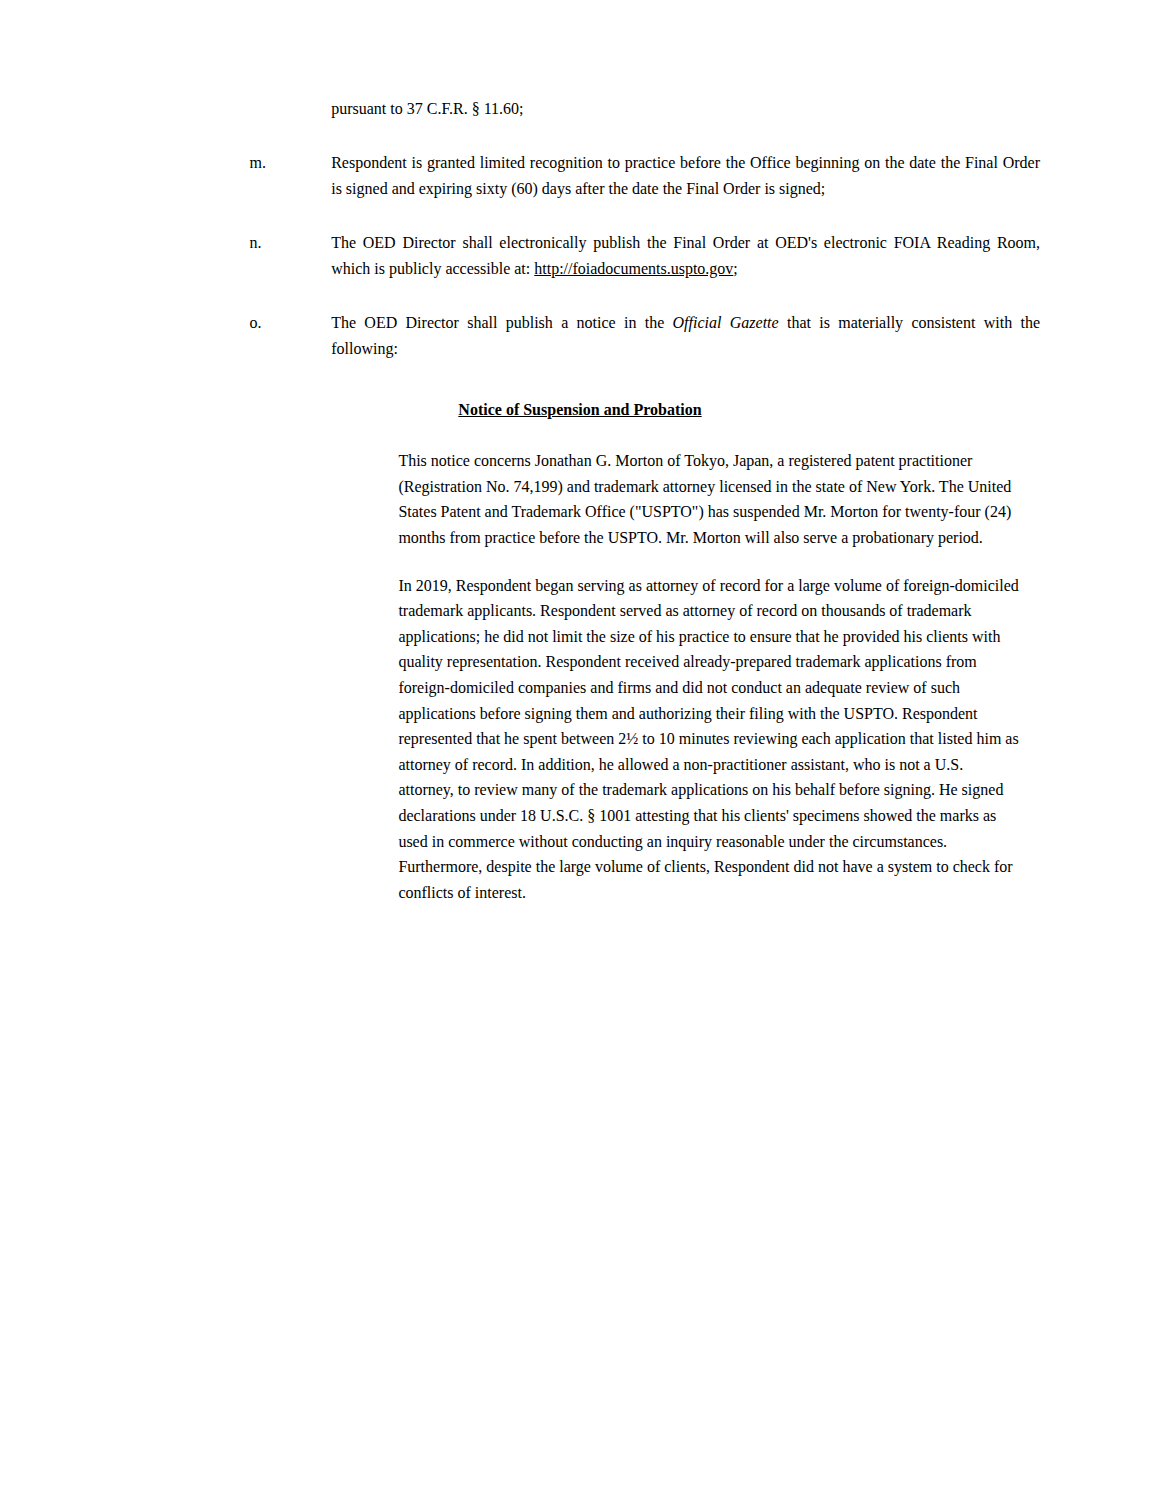pursuant to 37 C.F.R. § 11.60;
m. Respondent is granted limited recognition to practice before the Office beginning on the date the Final Order is signed and expiring sixty (60) days after the date the Final Order is signed;
n. The OED Director shall electronically publish the Final Order at OED's electronic FOIA Reading Room, which is publicly accessible at: http://foiadocuments.uspto.gov;
o. The OED Director shall publish a notice in the Official Gazette that is materially consistent with the following:
Notice of Suspension and Probation
This notice concerns Jonathan G. Morton of Tokyo, Japan, a registered patent practitioner (Registration No. 74,199) and trademark attorney licensed in the state of New York. The United States Patent and Trademark Office ("USPTO") has suspended Mr. Morton for twenty-four (24) months from practice before the USPTO. Mr. Morton will also serve a probationary period.
In 2019, Respondent began serving as attorney of record for a large volume of foreign-domiciled trademark applicants. Respondent served as attorney of record on thousands of trademark applications; he did not limit the size of his practice to ensure that he provided his clients with quality representation. Respondent received already-prepared trademark applications from foreign-domiciled companies and firms and did not conduct an adequate review of such applications before signing them and authorizing their filing with the USPTO. Respondent represented that he spent between 2½ to 10 minutes reviewing each application that listed him as attorney of record. In addition, he allowed a non-practitioner assistant, who is not a U.S. attorney, to review many of the trademark applications on his behalf before signing. He signed declarations under 18 U.S.C. § 1001 attesting that his clients' specimens showed the marks as used in commerce without conducting an inquiry reasonable under the circumstances. Furthermore, despite the large volume of clients, Respondent did not have a system to check for conflicts of interest.